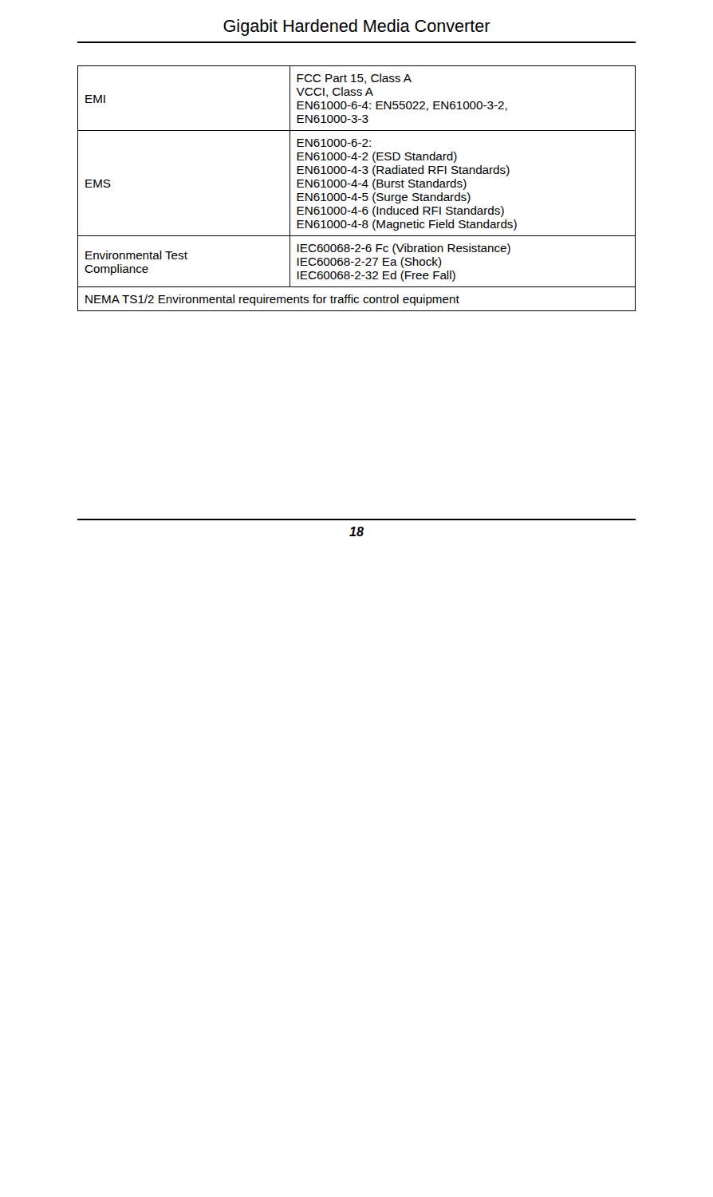Gigabit Hardened Media Converter
| EMI | FCC Part 15, Class A VCCI, Class A EN61000-6-4: EN55022, EN61000-3-2, EN61000-3-3 |
| EMS | EN61000-6-2: EN61000-4-2 (ESD Standard) EN61000-4-3 (Radiated RFI Standards) EN61000-4-4 (Burst Standards) EN61000-4-5 (Surge Standards) EN61000-4-6 (Induced RFI Standards) EN61000-4-8 (Magnetic Field Standards) |
| Environmental Test Compliance | IEC60068-2-6 Fc (Vibration Resistance) IEC60068-2-27 Ea (Shock) IEC60068-2-32 Ed (Free Fall) |
| NEMA TS1/2 Environmental requirements for traffic control equipment |
18